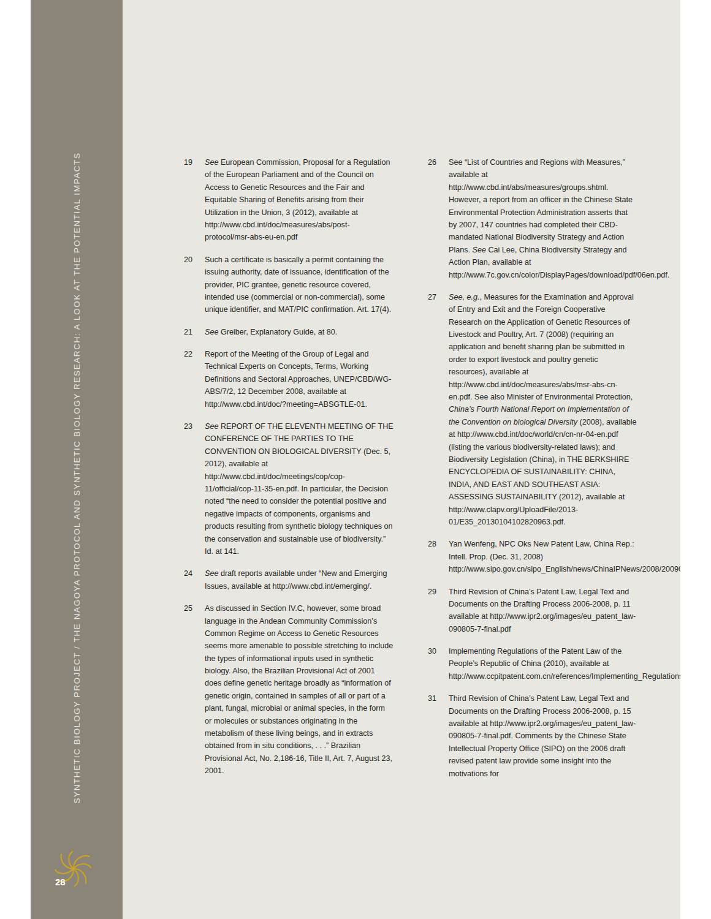Synthetic Biology Project / The Nagoya Protocol and Synthetic Biology Research: A Look at the Potential Impacts
28
19 See European Commission, Proposal for a Regulation of the European Parliament and of the Council on Access to Genetic Resources and the Fair and Equitable Sharing of Benefits arising from their Utilization in the Union, 3 (2012), available at http://www.cbd.int/doc/measures/abs/post-protocol/msr-abs-eu-en.pdf
20 Such a certificate is basically a permit containing the issuing authority, date of issuance, identification of the provider, PIC grantee, genetic resource covered, intended use (commercial or non-commercial), some unique identifier, and MAT/PIC confirmation. Art. 17(4).
21 See Greiber, Explanatory Guide, at 80.
22 Report of the Meeting of the Group of Legal and Technical Experts on Concepts, Terms, Working Definitions and Sectoral Approaches, UNEP/CBD/WG-ABS/7/2, 12 December 2008, available at http://www.cbd.int/doc/?meeting=ABSGTLE-01.
23 See REPORT OF THE ELEVENTH MEETING OF THE CONFERENCE OF THE PARTIES TO THE CONVENTION ON BIOLOGICAL DIVERSITY (Dec. 5, 2012), available at http://www.cbd.int/doc/meetings/cop/cop-11/official/cop-11-35-en.pdf. In particular, the Decision noted “the need to consider the potential positive and negative impacts of components, organisms and products resulting from synthetic biology techniques on the conservation and sustainable use of biodiversity.” Id. at 141.
24 See draft reports available under “New and Emerging Issues, available at http://www.cbd.int/emerging/.
25 As discussed in Section IV.C, however, some broad language in the Andean Community Commission’s Common Regime on Access to Genetic Resources seems more amenable to possible stretching to include the types of informational inputs used in synthetic biology. Also, the Brazilian Provisional Act of 2001 does define genetic heritage broadly as “information of genetic origin, contained in samples of all or part of a plant, fungal, microbial or animal species, in the form or molecules or substances originating in the metabolism of these living beings, and in extracts obtained from in situ conditions, . . .” Brazilian Provisional Act, No. 2,186-16, Title II, Art. 7, August 23, 2001.
26 See “List of Countries and Regions with Measures,” available at http://www.cbd.int/abs/measures/groups.shtml. However, a report from an officer in the Chinese State Environmental Protection Administration asserts that by 2007, 147 countries had completed their CBD-mandated National Biodiversity Strategy and Action Plans. See Cai Lee, China Biodiversity Strategy and Action Plan, available at http://www.7c.gov.cn/color/DisplayPages/download/pdf/06en.pdf.
27 See, e.g., Measures for the Examination and Approval of Entry and Exit and the Foreign Cooperative Research on the Application of Genetic Resources of Livestock and Poultry, Art. 7 (2008) (requiring an application and benefit sharing plan be submitted in order to export livestock and poultry genetic resources), available at http://www.cbd.int/doc/measures/abs/msr-abs-cn-en.pdf. See also Minister of Environmental Protection, China’s Fourth National Report on Implementation of the Convention on biological Diversity (2008), available at http://www.cbd.int/doc/world/cn/cn-nr-04-en.pdf (listing the various biodiversity-related laws); and Biodiversity Legislation (China), in THE BERKSHIRE ENCYCLOPEDIA OF SUSTAINABILITY: CHINA, INDIA, AND EAST AND SOUTHEAST ASIA: ASSESSING SUSTAINABILITY (2012), available at http://www.clapv.org/UploadFile/2013-01/E35_20130104102820963.pdf.
28 Yan Wenfeng, NPC Oks New Patent Law, China Rep.: Intell. Prop. (Dec. 31, 2008) http://www.sipo.gov.cn/sipo_English/news/ChinaIPNews/2008/200904/P020090408579902833623.pdf.
29 Third Revision of China’s Patent Law, Legal Text and Documents on the Drafting Process 2006-2008, p. 11 available at http://www.ipr2.org/images/eu_patent_law-090805-7-final.pdf
30 Implementing Regulations of the Patent Law of the People’s Republic of China (2010), available at http://www.ccpitpatent.com.cn/references/Implementing_Regulations_Patent_Law_China.htm#ChapterI
31 Third Revision of China’s Patent Law, Legal Text and Documents on the Drafting Process 2006-2008, p. 15 available at http://www.ipr2.org/images/eu_patent_law-090805-7-final.pdf. Comments by the Chinese State Intellectual Property Office (SIPO) on the 2006 draft revised patent law provide some insight into the motivations for